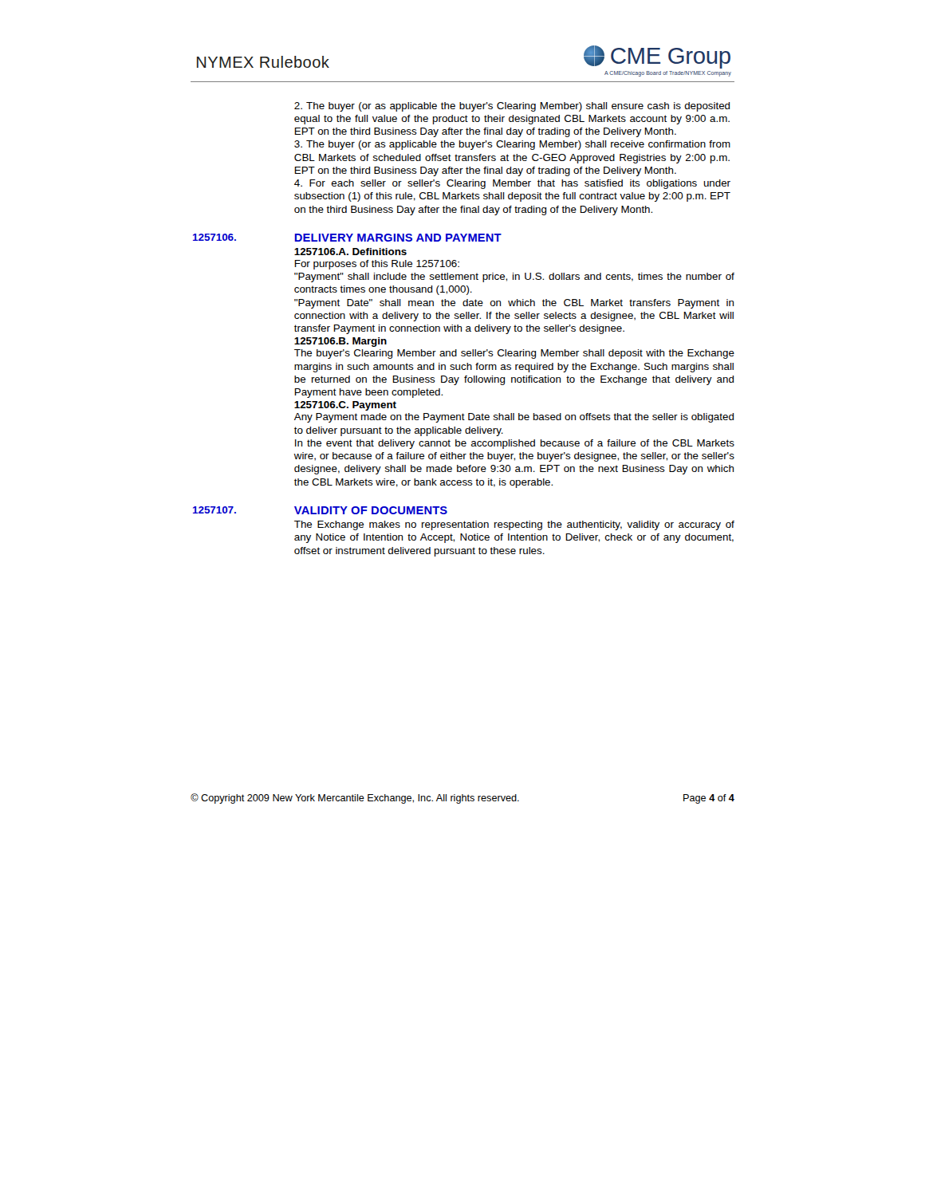NYMEX Rulebook
CME Group
A CME/Chicago Board of Trade/NYMEX Company
2. The buyer (or as applicable the buyer's Clearing Member) shall ensure cash is deposited equal to the full value of the product to their designated CBL Markets account by 9:00 a.m. EPT on the third Business Day after the final day of trading of the Delivery Month.
3. The buyer (or as applicable the buyer's Clearing Member) shall receive confirmation from CBL Markets of scheduled offset transfers at the C-GEO Approved Registries by 2:00 p.m. EPT on the third Business Day after the final day of trading of the Delivery Month.
4. For each seller or seller's Clearing Member that has satisfied its obligations under subsection (1) of this rule, CBL Markets shall deposit the full contract value by 2:00 p.m. EPT on the third Business Day after the final day of trading of the Delivery Month.
1257106.
DELIVERY MARGINS AND PAYMENT
1257106.A. Definitions
For purposes of this Rule 1257106:
"Payment" shall include the settlement price, in U.S. dollars and cents, times the number of contracts times one thousand (1,000).
"Payment Date" shall mean the date on which the CBL Market transfers Payment in connection with a delivery to the seller. If the seller selects a designee, the CBL Market will transfer Payment in connection with a delivery to the seller's designee.
1257106.B. Margin
The buyer's Clearing Member and seller's Clearing Member shall deposit with the Exchange margins in such amounts and in such form as required by the Exchange. Such margins shall be returned on the Business Day following notification to the Exchange that delivery and Payment have been completed.
1257106.C. Payment
Any Payment made on the Payment Date shall be based on offsets that the seller is obligated to deliver pursuant to the applicable delivery.
In the event that delivery cannot be accomplished because of a failure of the CBL Markets wire, or because of a failure of either the buyer, the buyer's designee, the seller, or the seller's designee, delivery shall be made before 9:30 a.m. EPT on the next Business Day on which the CBL Markets wire, or bank access to it, is operable.
1257107.
VALIDITY OF DOCUMENTS
The Exchange makes no representation respecting the authenticity, validity or accuracy of any Notice of Intention to Accept, Notice of Intention to Deliver, check or of any document, offset or instrument delivered pursuant to these rules.
© Copyright 2009 New York Mercantile Exchange, Inc. All rights reserved.
Page 4 of 4